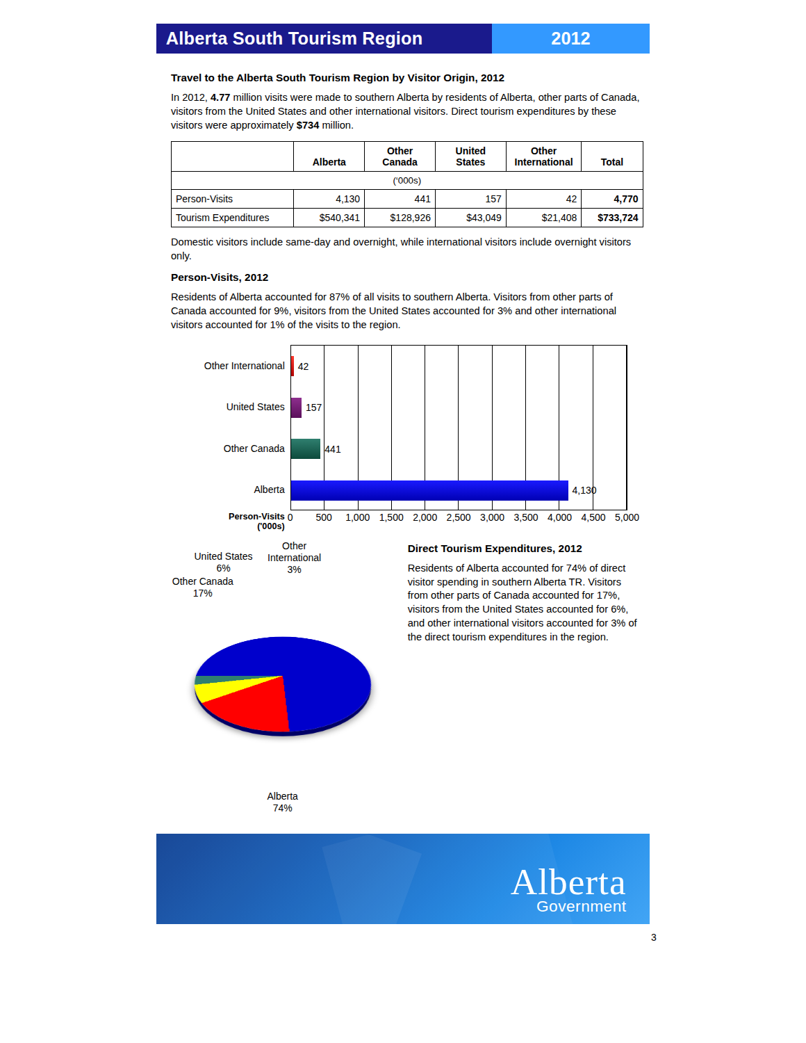Alberta South Tourism Region
2012
Travel to the Alberta South Tourism Region by Visitor Origin, 2012
In 2012, 4.77 million visits were made to southern Alberta by residents of Alberta, other parts of Canada, visitors from the United States and other international visitors. Direct tourism expenditures by these visitors were approximately $734 million.
| | Alberta | Other Canada | United States | Other International | Total |
| --- | --- | --- | --- | --- | --- |
| (‘000s) |
| Person-Visits | 4,130 | 441 | 157 | 42 | 4,770 |
| Tourism Expenditures | $540,341 | $128,926 | $43,049 | $21,408 | $733,724 |
Domestic visitors include same-day and overnight, while international visitors include overnight visitors only.
Person-Visits, 2012
Residents of Alberta accounted for 87% of all visits to southern Alberta. Visitors from other parts of Canada accounted for 9%, visitors from the United States accounted for 3% and other international visitors accounted for 1% of the visits to the region.
Other International
United States
Other Canada
Alberta
42
157
441
4,130
Person-Visits
('000s)
0 500 1,000 1,500 2,000 2,500 3,000 3,500 4,000 4,500 5,000
United States
6%
Other
International
3%
Other Canada
17%
Alberta
74%
Direct Tourism Expenditures, 2012
Residents of Alberta accounted for 74% of direct visitor spending in southern Alberta TR. Visitors from other parts of Canada accounted for 17%, visitors from the United States accounted for 6%, and other international visitors accounted for 3% of the direct tourism expenditures in the region.
Alberta
Government
3